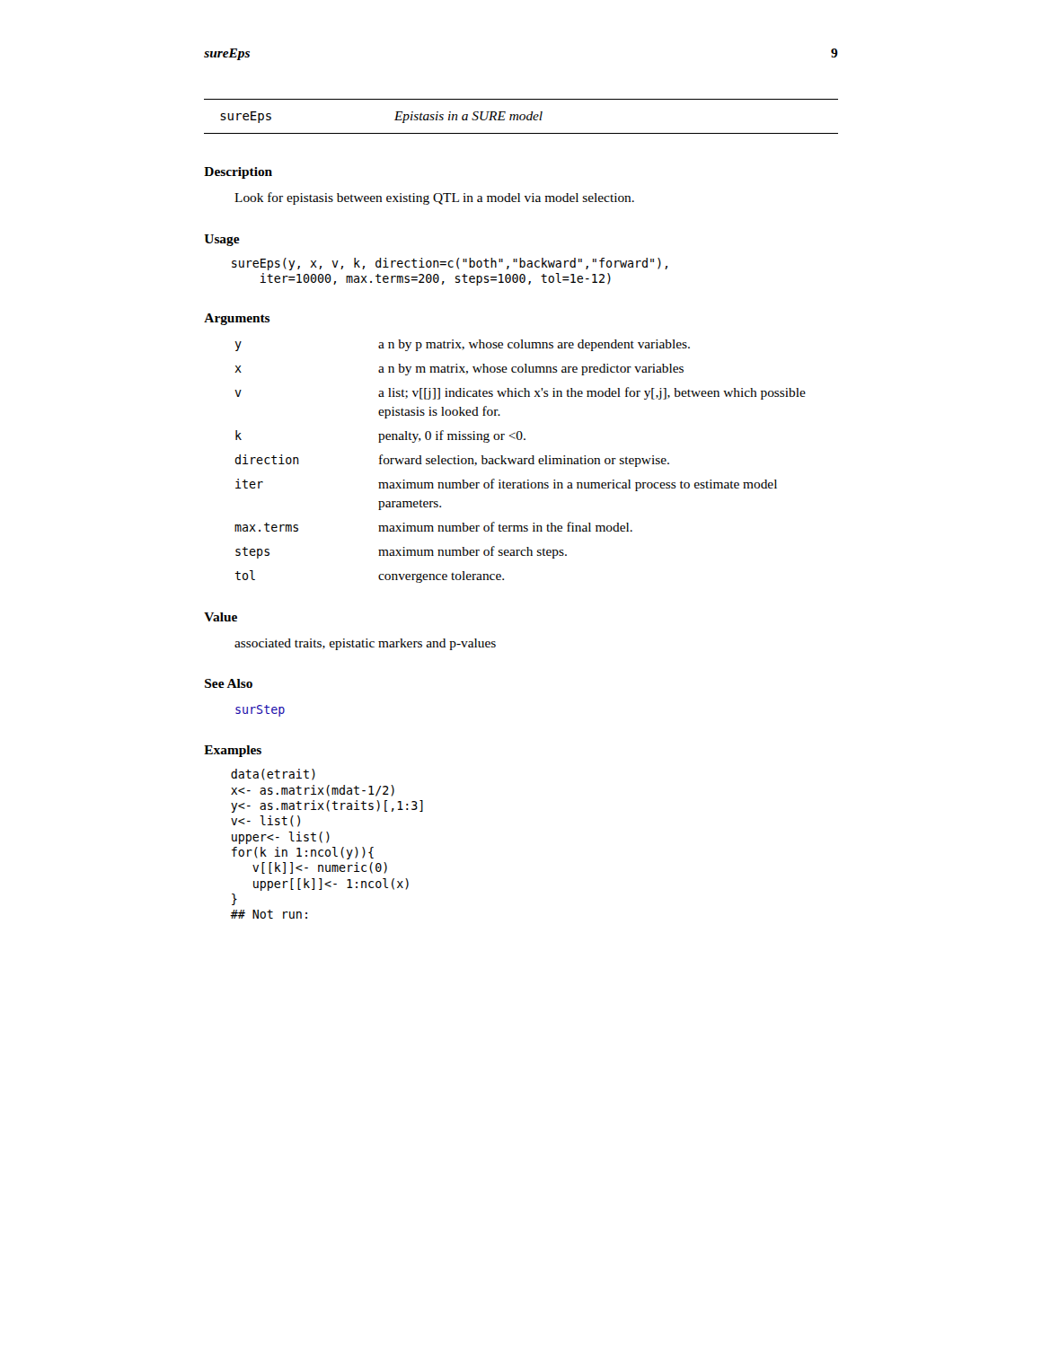sureEps 9
| sureEps | Epistasis in a SURE model |
Description
Look for epistasis between existing QTL in a model via model selection.
Usage
sureEps(y, x, v, k, direction=c("both","backward","forward"),
    iter=10000, max.terms=200, steps=1000, tol=1e-12)
Arguments
y
a n by p matrix, whose columns are dependent variables.
x
a n by m matrix, whose columns are predictor variables
v
a list; v[[j]] indicates which x's in the model for y[,j], between which possible epistasis is looked for.
k
penalty, 0 if missing or <0.
direction
forward selection, backward elimination or stepwise.
iter
maximum number of iterations in a numerical process to estimate model parameters.
max.terms
maximum number of terms in the final model.
steps
maximum number of search steps.
tol
convergence tolerance.
Value
associated traits, epistatic markers and p-values
See Also
surStep
Examples
data(etrait)
x<- as.matrix(mdat-1/2)
y<- as.matrix(traits)[,1:3]
v<- list()
upper<- list()
for(k in 1:ncol(y)){
   v[[k]]<- numeric(0)
   upper[[k]]<- 1:ncol(x)
}
## Not run: